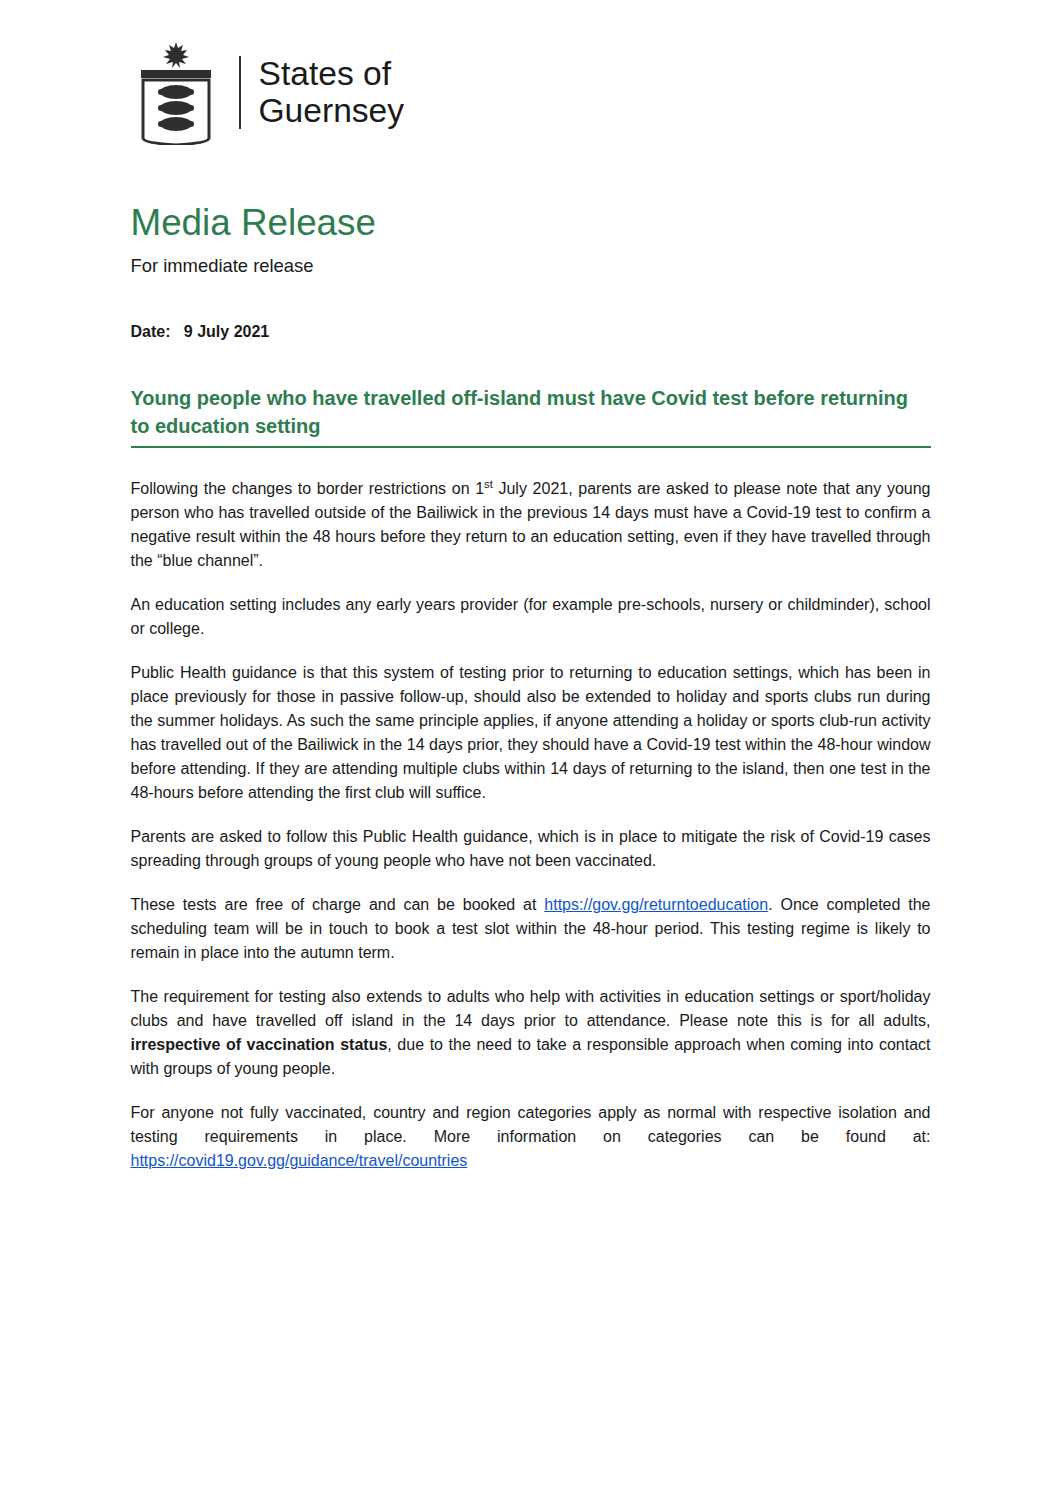States of
Guernsey
Media Release
For immediate release
Date: 9 July 2021
Young people who have travelled off-island must have Covid test before returning to education setting
Following the changes to border restrictions on 1st July 2021, parents are asked to please note that any young person who has travelled outside of the Bailiwick in the previous 14 days must have a Covid-19 test to confirm a negative result within the 48 hours before they return to an education setting, even if they have travelled through the “blue channel”.
An education setting includes any early years provider (for example pre-schools, nursery or childminder), school or college.
Public Health guidance is that this system of testing prior to returning to education settings, which has been in place previously for those in passive follow-up, should also be extended to holiday and sports clubs run during the summer holidays. As such the same principle applies, if anyone attending a holiday or sports club-run activity has travelled out of the Bailiwick in the 14 days prior, they should have a Covid-19 test within the 48-hour window before attending. If they are attending multiple clubs within 14 days of returning to the island, then one test in the 48-hours before attending the first club will suffice.
Parents are asked to follow this Public Health guidance, which is in place to mitigate the risk of Covid-19 cases spreading through groups of young people who have not been vaccinated.
These tests are free of charge and can be booked at https://gov.gg/returntoeducation. Once completed the scheduling team will be in touch to book a test slot within the 48-hour period. This testing regime is likely to remain in place into the autumn term.
The requirement for testing also extends to adults who help with activities in education settings or sport/holiday clubs and have travelled off island in the 14 days prior to attendance. Please note this is for all adults, irrespective of vaccination status, due to the need to take a responsible approach when coming into contact with groups of young people.
For anyone not fully vaccinated, country and region categories apply as normal with respective isolation and testing requirements in place. More information on categories can be found at: https://covid19.gov.gg/guidance/travel/countries